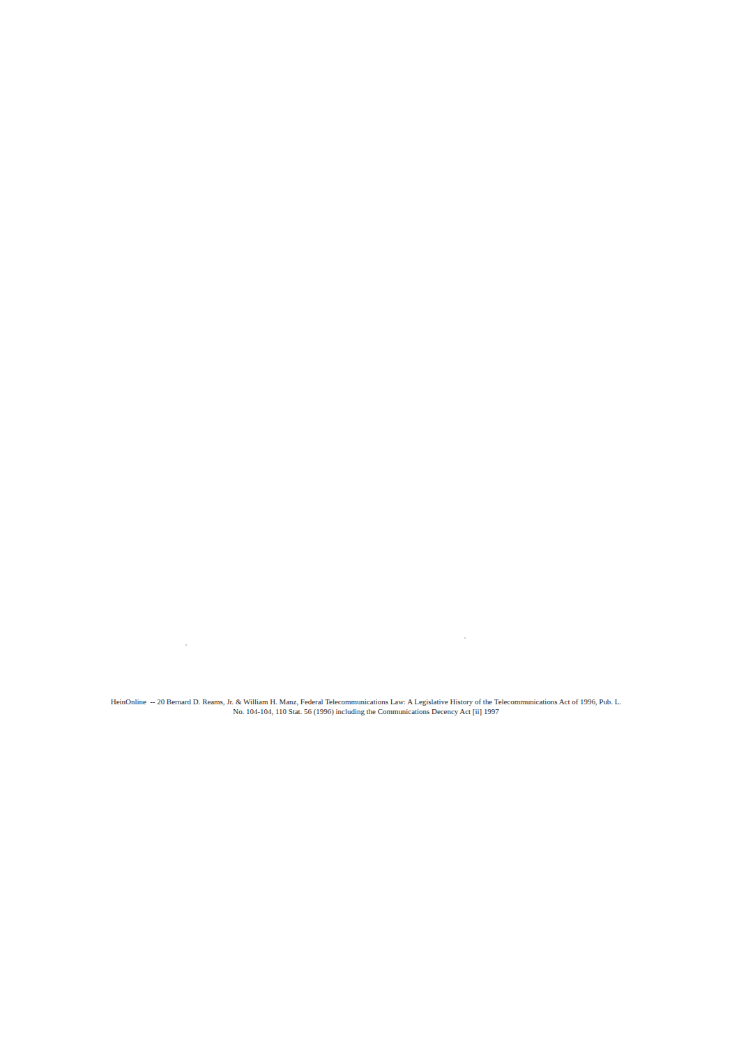HeinOnline -- 20 Bernard D. Reams, Jr. & William H. Manz, Federal Telecommunications Law: A Legislative History of the Telecommunications Act of 1996, Pub. L. No. 104-104, 110 Stat. 56 (1996) including the Communications Decency Act [ii] 1997